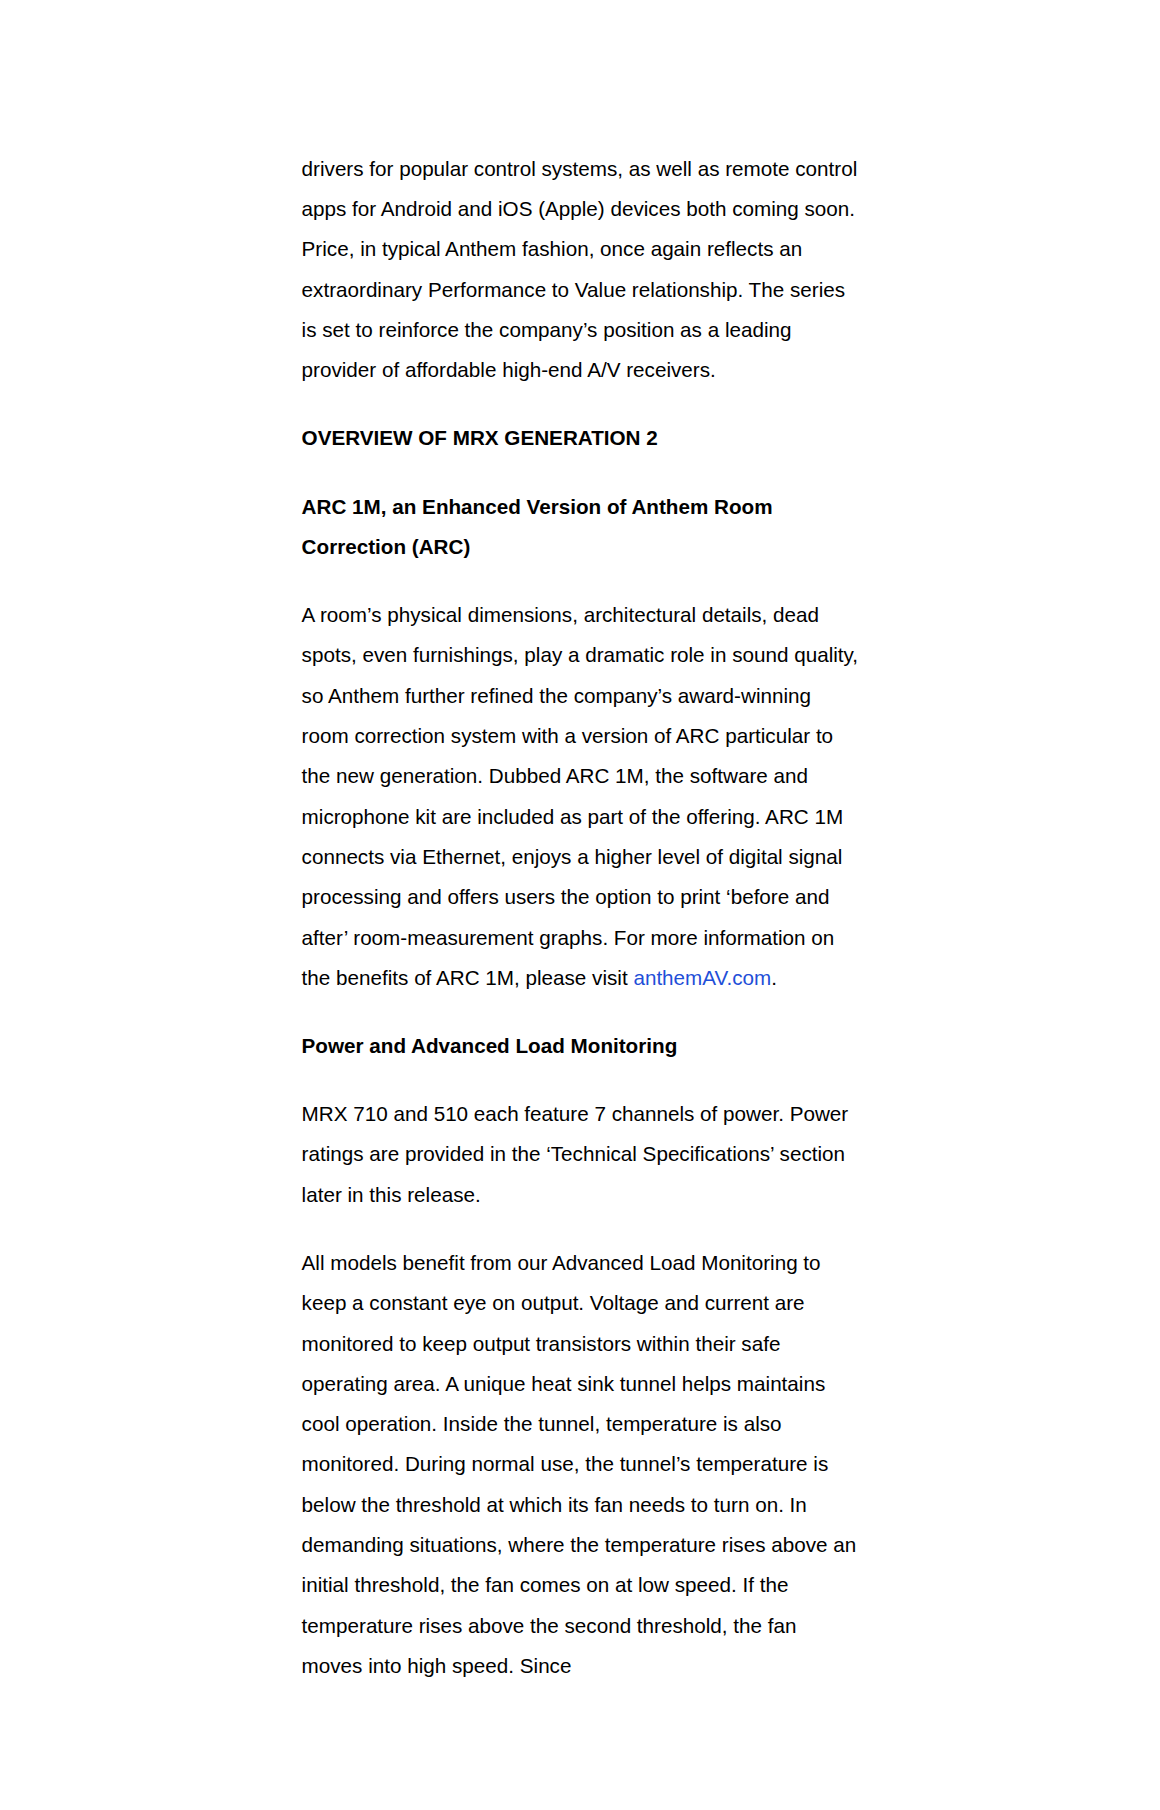drivers for popular control systems, as well as remote control apps for Android and iOS (Apple) devices both coming soon. Price, in typical Anthem fashion, once again reflects an extraordinary Performance to Value relationship. The series is set to reinforce the company’s position as a leading provider of affordable high-end A/V receivers.
OVERVIEW OF MRX GENERATION 2
ARC 1M, an Enhanced Version of Anthem Room Correction (ARC)
A room’s physical dimensions, architectural details, dead spots, even furnishings, play a dramatic role in sound quality, so Anthem further refined the company’s award-winning room correction system with a version of ARC particular to the new generation. Dubbed ARC 1M, the software and microphone kit are included as part of the offering. ARC 1M connects via Ethernet, enjoys a higher level of digital signal processing and offers users the option to print ‘before and after’ room-measurement graphs. For more information on the benefits of ARC 1M, please visit anthemAV.com.
Power and Advanced Load Monitoring
MRX 710 and 510 each feature 7 channels of power. Power ratings are provided in the ‘Technical Specifications’ section later in this release.
All models benefit from our Advanced Load Monitoring to keep a constant eye on output. Voltage and current are monitored to keep output transistors within their safe operating area. A unique heat sink tunnel helps maintains cool operation. Inside the tunnel, temperature is also monitored. During normal use, the tunnel’s temperature is below the threshold at which its fan needs to turn on. In demanding situations, where the temperature rises above an initial threshold, the fan comes on at low speed. If the temperature rises above the second threshold, the fan moves into high speed. Since